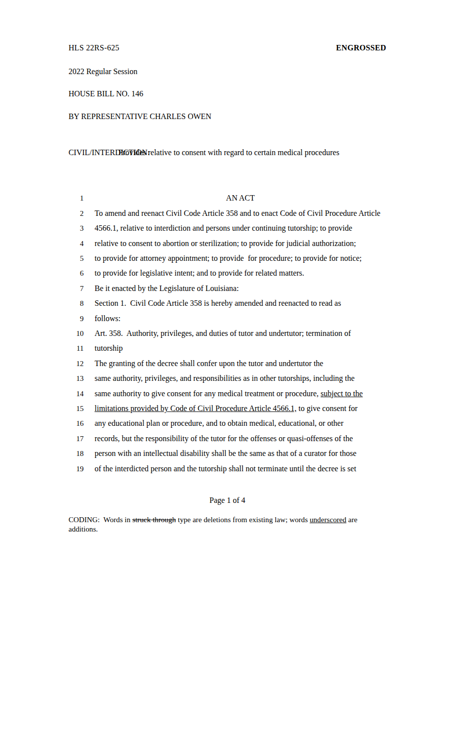HLS 22RS-625 ENGROSSED
2022 Regular Session
HOUSE BILL NO. 146
BY REPRESENTATIVE CHARLES OWEN
CIVIL/INTERDICTION: Provides relative to consent with regard to certain medical procedures
AN ACT
To amend and reenact Civil Code Article 358 and to enact Code of Civil Procedure Article
4566.1, relative to interdiction and persons under continuing tutorship; to provide
relative to consent to abortion or sterilization; to provide for judicial authorization;
to provide for attorney appointment; to provide for procedure; to provide for notice;
to provide for legislative intent; and to provide for related matters.
Be it enacted by the Legislature of Louisiana:
Section 1. Civil Code Article 358 is hereby amended and reenacted to read as
follows:
Art. 358. Authority, privileges, and duties of tutor and undertutor; termination of
tutorship
The granting of the decree shall confer upon the tutor and undertutor the
same authority, privileges, and responsibilities as in other tutorships, including the
same authority to give consent for any medical treatment or procedure, subject to the
limitations provided by Code of Civil Procedure Article 4566.1, to give consent for
any educational plan or procedure, and to obtain medical, educational, or other
records, but the responsibility of the tutor for the offenses or quasi-offenses of the
person with an intellectual disability shall be the same as that of a curator for those
of the interdicted person and the tutorship shall not terminate until the decree is set
Page 1 of 4
CODING: Words in struck through type are deletions from existing law; words underscored are additions.